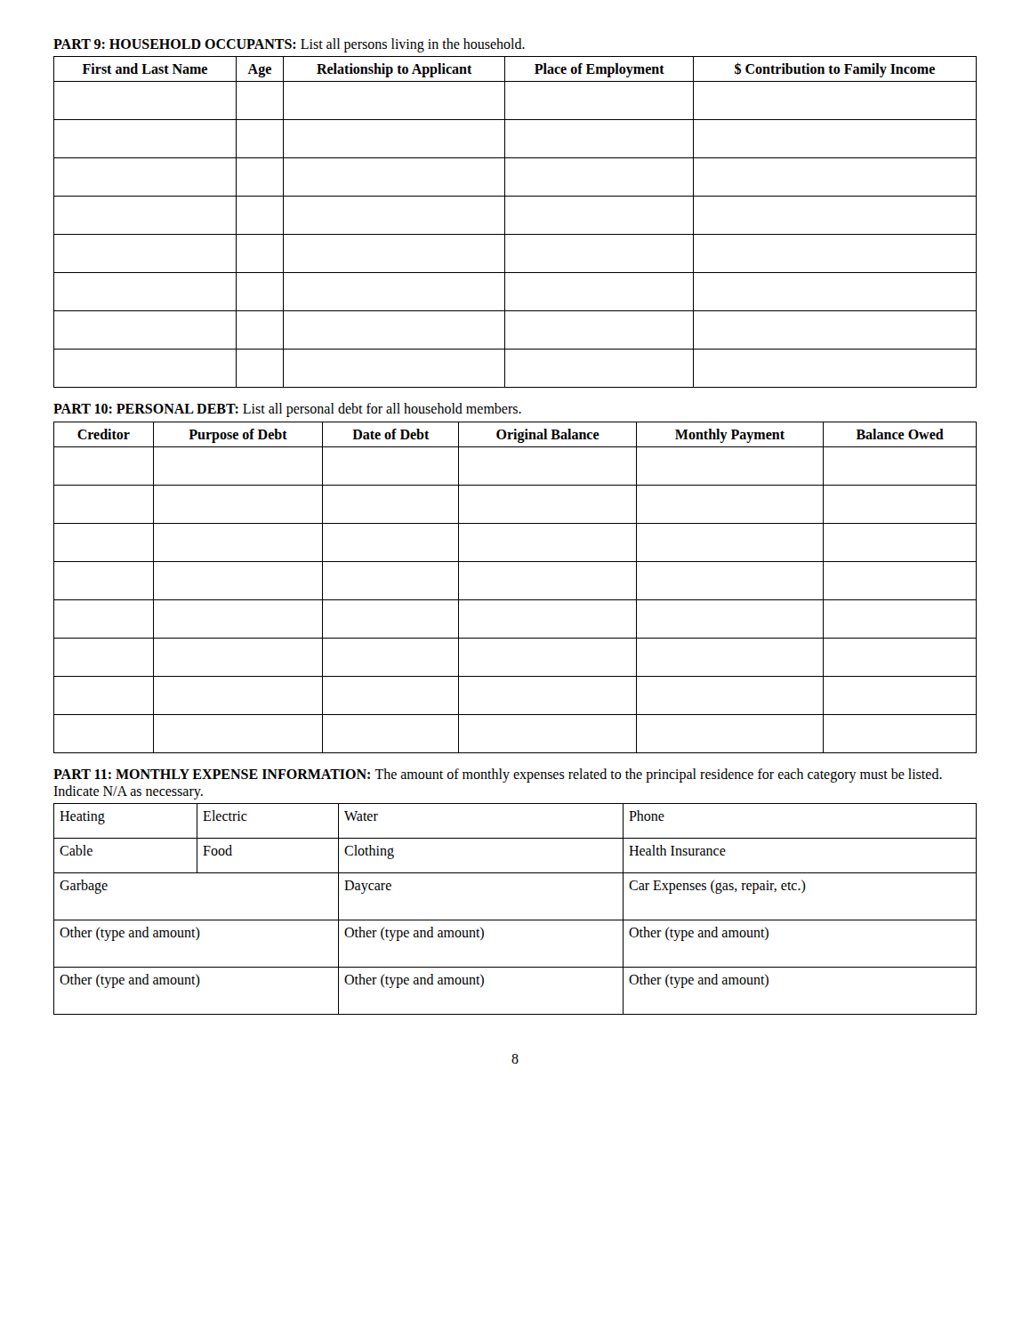PART 9: HOUSEHOLD OCCUPANTS: List all persons living in the household.
| First and Last Name | Age | Relationship to Applicant | Place of Employment | $ Contribution to Family Income |
| --- | --- | --- | --- | --- |
PART 10: PERSONAL DEBT: List all personal debt for all household members.
| Creditor | Purpose of Debt | Date of Debt | Original Balance | Monthly Payment | Balance Owed |
| --- | --- | --- | --- | --- | --- |
PART 11: MONTHLY EXPENSE INFORMATION: The amount of monthly expenses related to the principal residence for each category must be listed. Indicate N/A as necessary.
| Heating | Electric | Water | Phone |
| Cable | Food | Clothing | Health Insurance |
| Garbage | Daycare | Car Expenses (gas, repair, etc.) |
| Other (type and amount) | Other (type and amount) | Other (type and amount) |
| Other (type and amount) | Other (type and amount) | Other (type and amount) |
8